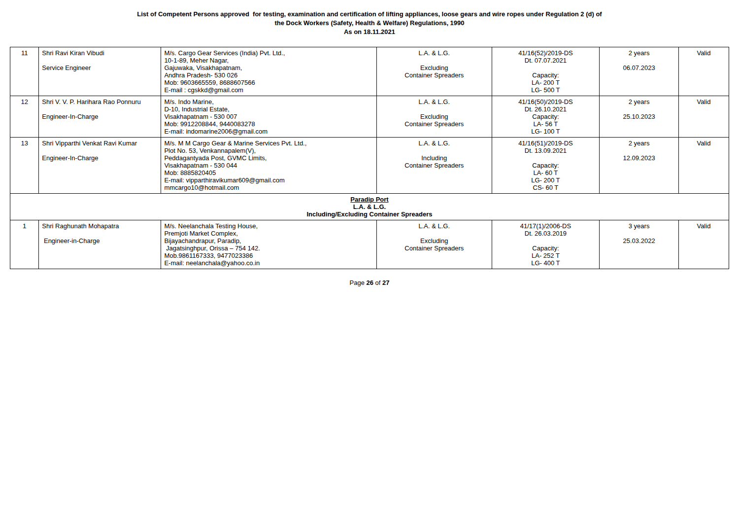List of Competent Persons approved for testing, examination and certification of lifting appliances, loose gears and wire ropes under Regulation 2 (d) of
the Dock Workers (Safety, Health & Welfare) Regulations, 1990
As on 18.11.2021
| 11 | Shri Ravi Kiran Vibudi Service Engineer | M/s. Cargo Gear Services (India) Pvt. Ltd., 10-1-89, Meher Nagar, Gajuwaka, Visakhapatnam, Andhra Pradesh- 530 026 Mob: 9603665559, 8688607566 E-mail : cgskkd@gmail.com | L.A. & L.G. Excluding Container Spreaders | 41/16(52)/2019-DS Dt. 07.07.2021 Capacity: LA- 200 T LG- 500 T | 2 years 06.07.2023 | Valid |
| 12 | Shri V. V. P. Harihara Rao Ponnuru Engineer-In-Charge | M/s. Indo Marine, D-10, Industrial Estate, Visakhapatnam - 530 007 Mob: 9912208844, 9440083278 E-mail: indomarine2006@gmail.com | L.A. & L.G. Excluding Container Spreaders | 41/16(50)/2019-DS Dt. 26.10.2021 Capacity: LA- 56 T LG- 100 T | 2 years 25.10.2023 | Valid |
| 13 | Shri Vipparthi Venkat Ravi Kumar Engineer-In-Charge | M/s. M M Cargo Gear & Marine Services Pvt. Ltd., Plot No. 53, Venkannapalem(V), Peddagantyada Post, GVMC Limits, Visakhapatnam - 530 044 Mob: 8885820405 E-mail: vipparthiravikumar609@gmail.com mmcargo10@hotmail.com | L.A. & L.G. Including Container Spreaders | 41/16(51)/2019-DS Dt. 13.09.2021 Capacity: LA- 60 T LG- 200 T CS- 60 T | 2 years 12.09.2023 | Valid |
| Paradip Port L.A. & L.G. Including/Excluding Container Spreaders |
| 1 | Shri Raghunath Mohapatra Engineer-in-Charge | M/s. Neelanchala Testing House, Premjoti Market Complex, Bijayachandrapur, Paradip, Jagatsinghpur, Orissa – 754 142. Mob.9861167333, 9477023386 E-mail: neelanchala@yahoo.co.in | L.A. & L.G. Excluding Container Spreaders | 41/17(1)/2006-DS Dt. 26.03.2019 Capacity: LA- 252 T LG- 400 T | 3 years 25.03.2022 | Valid |
Page 26 of 27